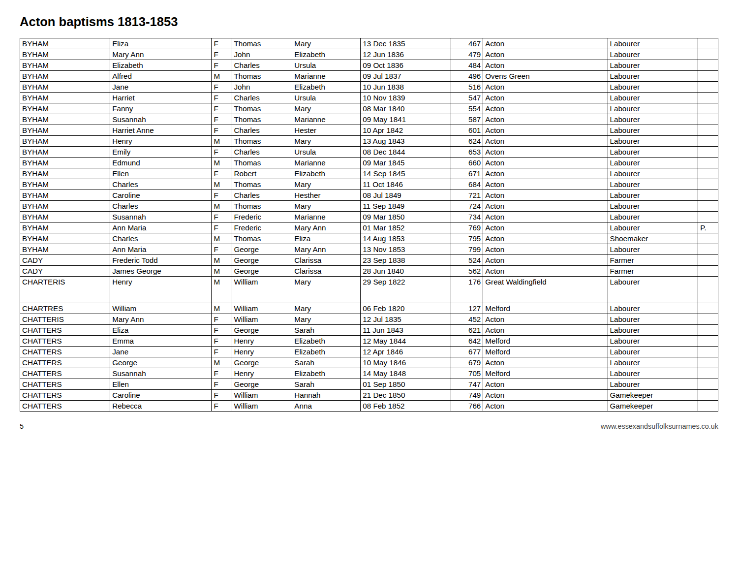Acton baptisms 1813-1853
| BYHAM | Eliza | F | Thomas | Mary | 13 Dec 1835 | 467 | Acton | Labourer | |
| BYHAM | Mary Ann | F | John | Elizabeth | 12 Jun 1836 | 479 | Acton | Labourer | |
| BYHAM | Elizabeth | F | Charles | Ursula | 09 Oct 1836 | 484 | Acton | Labourer | |
| BYHAM | Alfred | M | Thomas | Marianne | 09 Jul 1837 | 496 | Ovens Green | Labourer | |
| BYHAM | Jane | F | John | Elizabeth | 10 Jun 1838 | 516 | Acton | Labourer | |
| BYHAM | Harriet | F | Charles | Ursula | 10 Nov 1839 | 547 | Acton | Labourer | |
| BYHAM | Fanny | F | Thomas | Mary | 08 Mar 1840 | 554 | Acton | Labourer | |
| BYHAM | Susannah | F | Thomas | Marianne | 09 May 1841 | 587 | Acton | Labourer | |
| BYHAM | Harriet Anne | F | Charles | Hester | 10 Apr 1842 | 601 | Acton | Labourer | |
| BYHAM | Henry | M | Thomas | Mary | 13 Aug 1843 | 624 | Acton | Labourer | |
| BYHAM | Emily | F | Charles | Ursula | 08 Dec 1844 | 653 | Acton | Labourer | |
| BYHAM | Edmund | M | Thomas | Marianne | 09 Mar 1845 | 660 | Acton | Labourer | |
| BYHAM | Ellen | F | Robert | Elizabeth | 14 Sep 1845 | 671 | Acton | Labourer | |
| BYHAM | Charles | M | Thomas | Mary | 11 Oct 1846 | 684 | Acton | Labourer | |
| BYHAM | Caroline | F | Charles | Hesther | 08 Jul 1849 | 721 | Acton | Labourer | |
| BYHAM | Charles | M | Thomas | Mary | 11 Sep 1849 | 724 | Acton | Labourer | |
| BYHAM | Susannah | F | Frederic | Marianne | 09 Mar 1850 | 734 | Acton | Labourer | |
| BYHAM | Ann Maria | F | Frederic | Mary Ann | 01 Mar 1852 | 769 | Acton | Labourer | P. |
| BYHAM | Charles | M | Thomas | Eliza | 14 Aug 1853 | 795 | Acton | Shoemaker | |
| BYHAM | Ann Maria | F | George | Mary Ann | 13 Nov 1853 | 799 | Acton | Labourer | |
| CADY | Frederic Todd | M | George | Clarissa | 23 Sep 1838 | 524 | Acton | Farmer | |
| CADY | James George | M | George | Clarissa | 28 Jun 1840 | 562 | Acton | Farmer | |
| CHARTERIS | Henry | M | William | Mary | 29 Sep 1822 | 176 | Great Waldingfield | Labourer | |
| CHARTRES | William | M | William | Mary | 06 Feb 1820 | 127 | Melford | Labourer | |
| CHATTERIS | Mary Ann | F | William | Mary | 12 Jul 1835 | 452 | Acton | Labourer | |
| CHATTERS | Eliza | F | George | Sarah | 11 Jun 1843 | 621 | Acton | Labourer | |
| CHATTERS | Emma | F | Henry | Elizabeth | 12 May 1844 | 642 | Melford | Labourer | |
| CHATTERS | Jane | F | Henry | Elizabeth | 12 Apr 1846 | 677 | Melford | Labourer | |
| CHATTERS | George | M | George | Sarah | 10 May 1846 | 679 | Acton | Labourer | |
| CHATTERS | Susannah | F | Henry | Elizabeth | 14 May 1848 | 705 | Melford | Labourer | |
| CHATTERS | Ellen | F | George | Sarah | 01 Sep 1850 | 747 | Acton | Labourer | |
| CHATTERS | Caroline | F | William | Hannah | 21 Dec 1850 | 749 | Acton | Gamekeeper | |
| CHATTERS | Rebecca | F | William | Anna | 08 Feb 1852 | 766 | Acton | Gamekeeper | |
5 www.essexandsuffolksurnames.co.uk